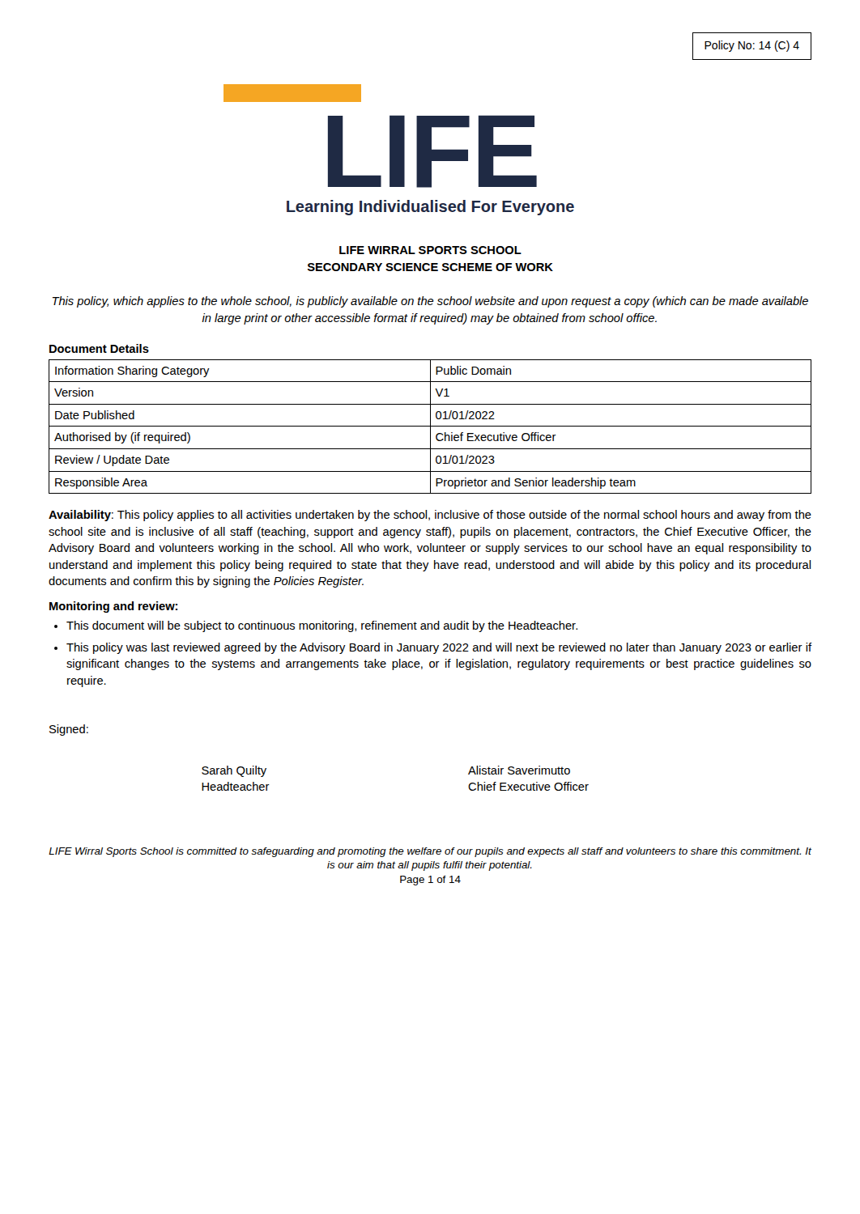Policy No: 14 (C) 4
LIFE
Learning Individualised For Everyone
LIFE WIRRAL SPORTS SCHOOL
SECONDARY SCIENCE SCHEME OF WORK
This policy, which applies to the whole school, is publicly available on the school website and upon request a copy (which can be made available in large print or other accessible format if required) may be obtained from school office.
Document Details
| Information Sharing Category | Public Domain |
| Version | V1 |
| Date Published | 01/01/2022 |
| Authorised by (if required) | Chief Executive Officer |
| Review / Update Date | 01/01/2023 |
| Responsible Area | Proprietor and Senior leadership team |
Availability: This policy applies to all activities undertaken by the school, inclusive of those outside of the normal school hours and away from the school site and is inclusive of all staff (teaching, support and agency staff), pupils on placement, contractors, the Chief Executive Officer, the Advisory Board and volunteers working in the school. All who work, volunteer or supply services to our school have an equal responsibility to understand and implement this policy being required to state that they have read, understood and will abide by this policy and its procedural documents and confirm this by signing the Policies Register.
Monitoring and review:
This document will be subject to continuous monitoring, refinement and audit by the Headteacher.
This policy was last reviewed agreed by the Advisory Board in January 2022 and will next be reviewed no later than January 2023 or earlier if significant changes to the systems and arrangements take place, or if legislation, regulatory requirements or best practice guidelines so require.
Signed:
| | Sarah Quilty | Alistair Saverimutto |
| | Headteacher | Chief Executive Officer |
LIFE Wirral Sports School is committed to safeguarding and promoting the welfare of our pupils and expects all staff and volunteers to share this commitment. It is our aim that all pupils fulfil their potential.
Page 1 of 14